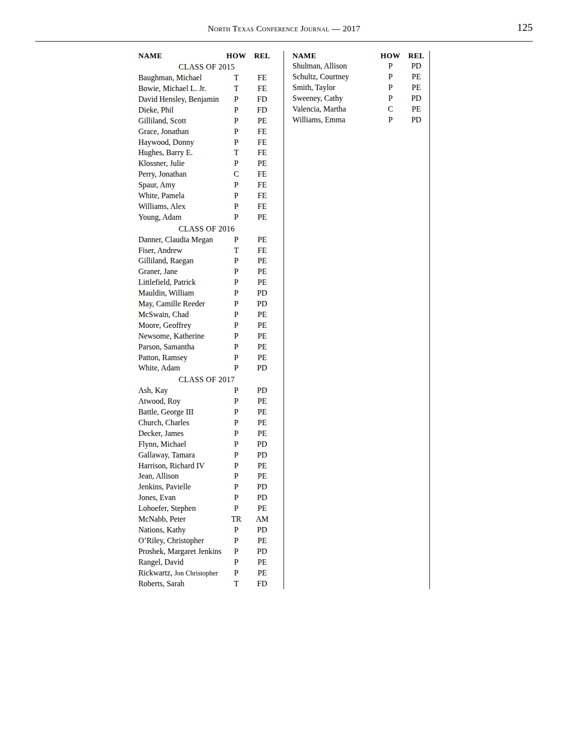North Texas Conference Journal — 2017
125
| NAME | HOW | REL |
| --- | --- | --- |
| CLASS OF 2015 |
| Baughman, Michael | T | FE |
| Bowie, Michael L. Jr. | T | FE |
| David Hensley, Benjamin | P | FD |
| Dieke, Phil | P | FD |
| Gilliland, Scott | P | PE |
| Grace, Jonathan | P | FE |
| Haywood, Donny | P | FE |
| Hughes, Barry E. | T | FE |
| Klossner, Julie | P | PE |
| Perry, Jonathan | C | FE |
| Spaur, Amy | P | FE |
| White, Pamela | P | FE |
| Williams, Alex | P | FE |
| Young, Adam | P | PE |
| CLASS OF 2016 |
| Danner, Claudia Megan | P | PE |
| Fiser, Andrew | T | FE |
| Gilliland, Raegan | P | PE |
| Graner, Jane | P | PE |
| Littlefield, Patrick | P | PE |
| Mauldin, William | P | PD |
| May, Camille Reeder | P | PD |
| McSwain, Chad | P | PE |
| Moore, Geoffrey | P | PE |
| Newsome, Katherine | P | PE |
| Parson, Samantha | P | PE |
| Patton, Ramsey | P | PE |
| White, Adam | P | PD |
| CLASS OF 2017 |
| Ash, Kay | P | PD |
| Atwood, Roy | P | PE |
| Battle, George III | P | PE |
| Church, Charles | P | PE |
| Decker, James | P | PE |
| Flynn, Michael | P | PD |
| Gallaway, Tamara | P | PD |
| Harrison, Richard IV | P | PE |
| Jean, Allison | P | PE |
| Jenkins, Pavielle | P | PD |
| Jones, Evan | P | PD |
| Lohoefer, Stephen | P | PE |
| McNabb, Peter | TR | AM |
| Nations, Kathy | P | PD |
| O’Riley, Christopher | P | PE |
| Proshek, Margaret Jenkins | P | PD |
| Rangel, David | P | PE |
| Rickwartz, Jon Christopher | P | PE |
| Roberts, Sarah | T | FD |
| NAME | HOW | REL |
| --- | --- | --- |
| Shulman, Allison | P | PD |
| Schultz, Courtney | P | PE |
| Smith, Taylor | P | PE |
| Sweeney, Cathy | P | PD |
| Valencia, Martha | C | PE |
| Williams, Emma | P | PD |